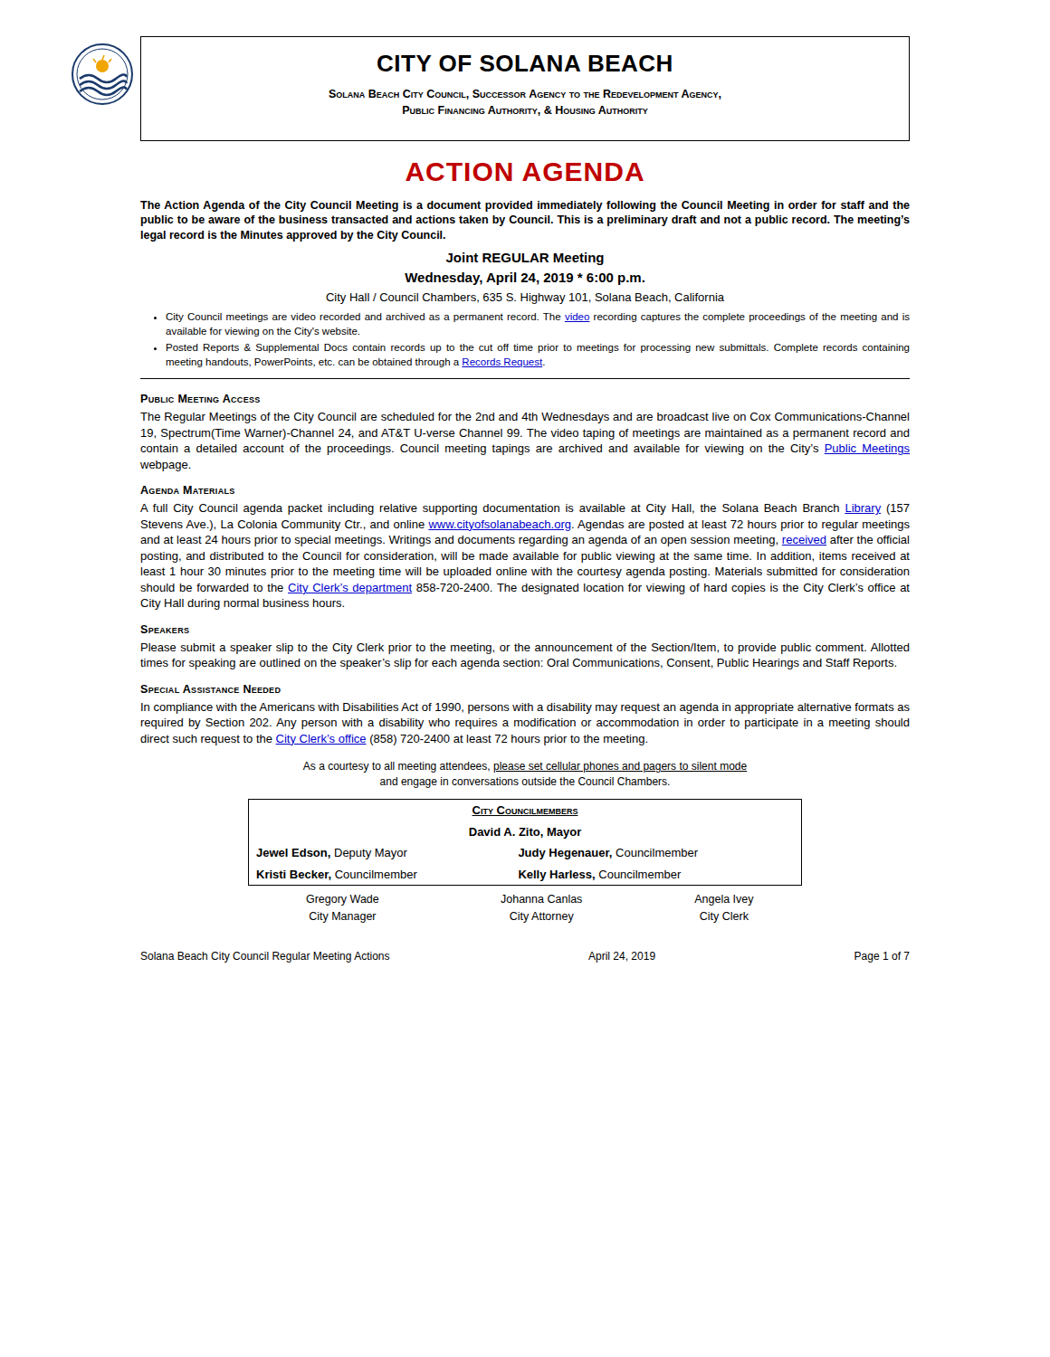CITY OF SOLANA BEACH
Solana Beach City Council, Successor Agency to the Redevelopment Agency,
Public Financing Authority, & Housing Authority
ACTION AGENDA
The Action Agenda of the City Council Meeting is a document provided immediately following the Council Meeting in order for staff and the public to be aware of the business transacted and actions taken by Council. This is a preliminary draft and not a public record. The meeting’s legal record is the Minutes approved by the City Council.
Joint REGULAR Meeting
Wednesday, April 24, 2019 * 6:00 p.m.
City Hall / Council Chambers, 635 S. Highway 101, Solana Beach, California
City Council meetings are video recorded and archived as a permanent record. The video recording captures the complete proceedings of the meeting and is available for viewing on the City's website.
Posted Reports & Supplemental Docs contain records up to the cut off time prior to meetings for processing new submittals. Complete records containing meeting handouts, PowerPoints, etc. can be obtained through a Records Request.
Public Meeting Access
The Regular Meetings of the City Council are scheduled for the 2nd and 4th Wednesdays and are broadcast live on Cox Communications-Channel 19, Spectrum(Time Warner)-Channel 24, and AT&T U-verse Channel 99. The video taping of meetings are maintained as a permanent record and contain a detailed account of the proceedings. Council meeting tapings are archived and available for viewing on the City’s Public Meetings webpage.
Agenda Materials
A full City Council agenda packet including relative supporting documentation is available at City Hall, the Solana Beach Branch Library (157 Stevens Ave.), La Colonia Community Ctr., and online www.cityofsolanabeach.org. Agendas are posted at least 72 hours prior to regular meetings and at least 24 hours prior to special meetings. Writings and documents regarding an agenda of an open session meeting, received after the official posting, and distributed to the Council for consideration, will be made available for public viewing at the same time. In addition, items received at least 1 hour 30 minutes prior to the meeting time will be uploaded online with the courtesy agenda posting. Materials submitted for consideration should be forwarded to the City Clerk’s department 858-720-2400. The designated location for viewing of hard copies is the City Clerk’s office at City Hall during normal business hours.
Speakers
Please submit a speaker slip to the City Clerk prior to the meeting, or the announcement of the Section/Item, to provide public comment. Allotted times for speaking are outlined on the speaker’s slip for each agenda section: Oral Communications, Consent, Public Hearings and Staff Reports.
Special Assistance Needed
In compliance with the Americans with Disabilities Act of 1990, persons with a disability may request an agenda in appropriate alternative formats as required by Section 202. Any person with a disability who requires a modification or accommodation in order to participate in a meeting should direct such request to the City Clerk’s office (858) 720-2400 at least 72 hours prior to the meeting.
As a courtesy to all meeting attendees, please set cellular phones and pagers to silent mode
and engage in conversations outside the Council Chambers.
| City Councilmembers |
| David A. Zito, Mayor |
| Jewel Edson, Deputy Mayor | Judy Hegenauer, Councilmember |
| Kristi Becker, Councilmember | Kelly Harless, Councilmember |
| Gregory Wade | Johanna Canlas | Angela Ivey |
| City Manager | City Attorney | City Clerk |
Solana Beach City Council Regular Meeting Actions April 24, 2019 Page 1 of 7